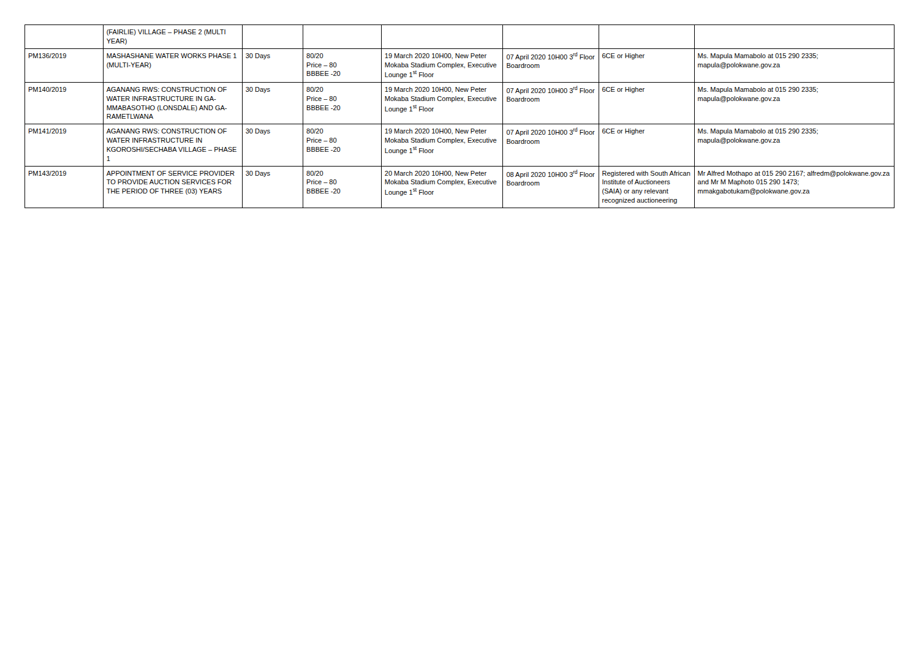| | (FAIRLIE) VILLAGE – PHASE 2 (MULTI YEAR) | | | | | | |
| PM136/2019 | MASHASHANE WATER WORKS PHASE 1 (MULTI-YEAR) | 30 Days | 80/20 Price – 80 BBBEE -20 | 19 March 2020 10H00, New Peter Mokaba Stadium Complex, Executive Lounge 1 st Floor | 07 April 2020 10H00 3 rd Floor Boardroom | 6CE or Higher | Ms. Mapula Mamabolo at 015 290 2335; mapula@polokwane.gov.za |
| PM140/2019 | AGANANG RWS: CONSTRUCTION OF WATER INFRASTRUCTURE IN GA-MMABASOTHO (LONSDALE) AND GA-RAMETLWANA | 30 Days | 80/20 Price – 80 BBBEE -20 | 19 March 2020 10H00, New Peter Mokaba Stadium Complex, Executive Lounge 1 st Floor | 07 April 2020 10H00 3 rd Floor Boardroom | 6CE or Higher | Ms. Mapula Mamabolo at 015 290 2335; mapula@polokwane.gov.za |
| PM141/2019 | AGANANG RWS: CONSTRUCTION OF WATER INFRASTRUCTURE IN KGOROSHI/SECHABA VILLAGE – PHASE 1 | 30 Days | 80/20 Price – 80 BBBEE -20 | 19 March 2020 10H00, New Peter Mokaba Stadium Complex, Executive Lounge 1 st Floor | 07 April 2020 10H00 3 rd Floor Boardroom | 6CE or Higher | Ms. Mapula Mamabolo at 015 290 2335; mapula@polokwane.gov.za |
| PM143/2019 | APPOINTMENT OF SERVICE PROVIDER TO PROVIDE AUCTION SERVICES FOR THE PERIOD OF THREE (03) YEARS | 30 Days | 80/20 Price – 80 BBBEE -20 | 20 March 2020 10H00, New Peter Mokaba Stadium Complex, Executive Lounge 1 st Floor | 08 April 2020 10H00 3 rd Floor Boardroom | Registered with South African Institute of Auctioneers (SAIA) or any relevant recognized auctioneering | Mr Alfred Mothapo at 015 290 2167; alfredm@polokwane.gov.za and Mr M Maphoto 015 290 1473; mmakgabotukam@polokwane.gov.za |